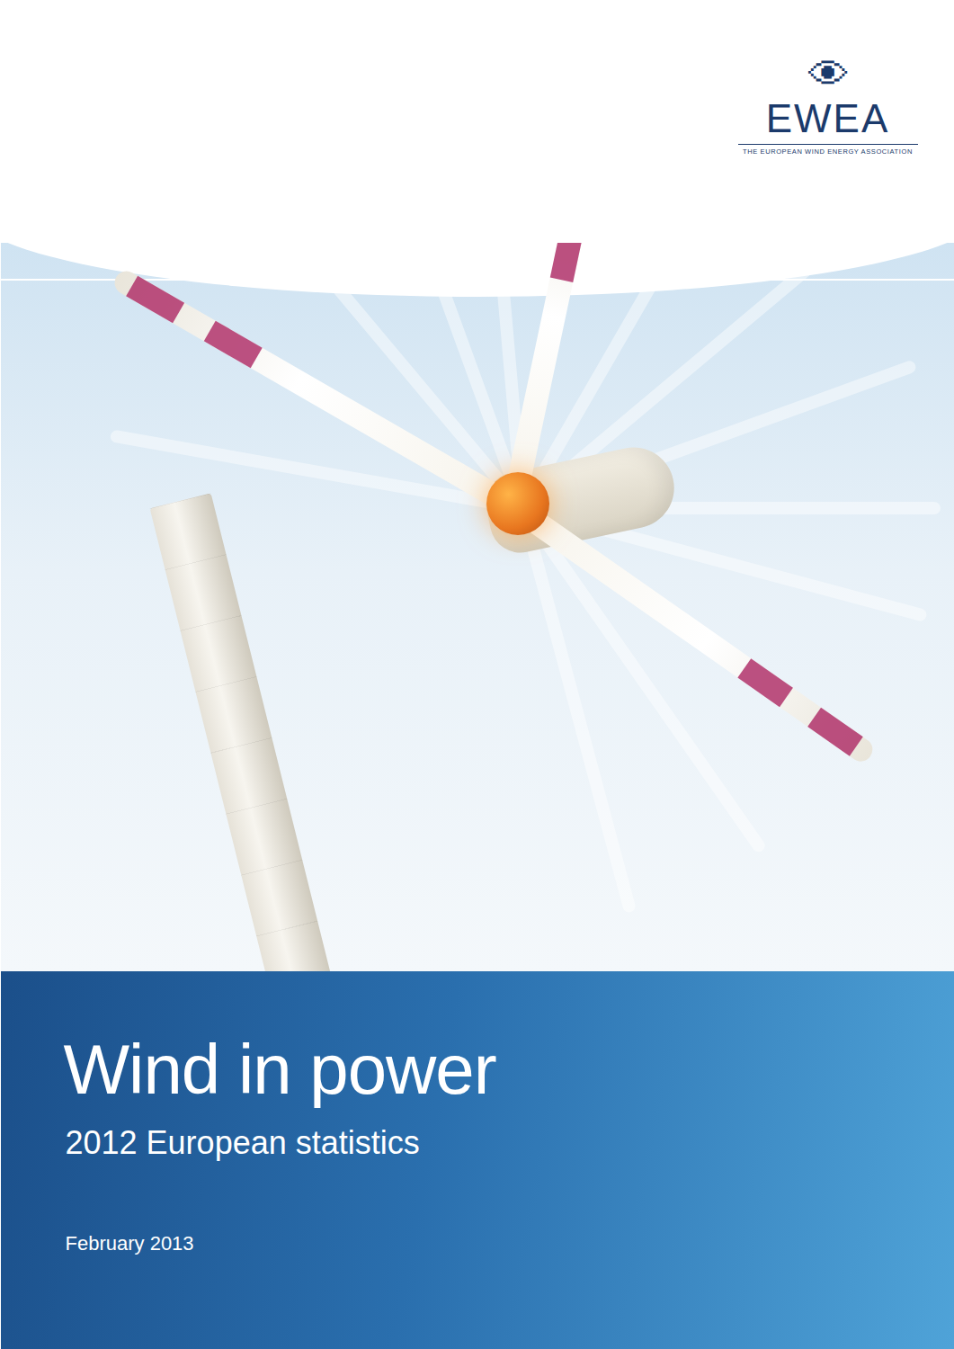👁
EWEA
THE EUROPEAN WIND ENERGY ASSOCIATION
Wind in power
2012 European statistics
February 2013